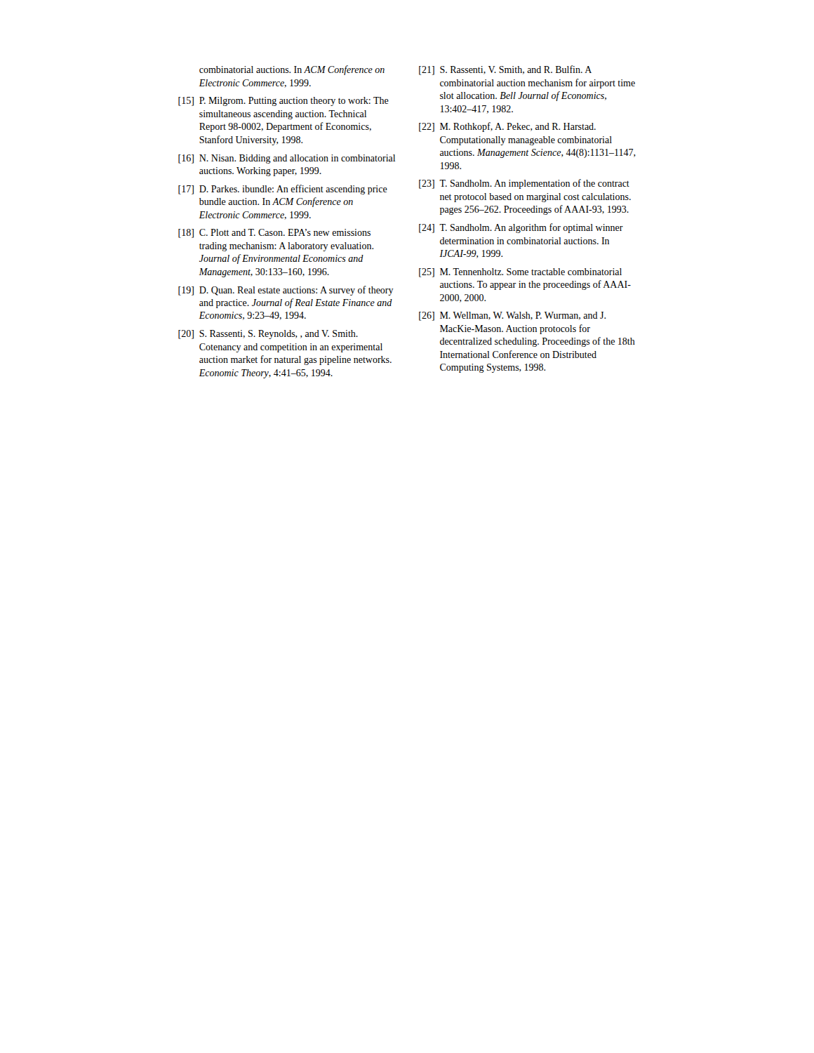combinatorial auctions. In ACM Conference on Electronic Commerce, 1999.
[15] P. Milgrom. Putting auction theory to work: The simultaneous ascending auction. Technical Report 98-0002, Department of Economics, Stanford University, 1998.
[16] N. Nisan. Bidding and allocation in combinatorial auctions. Working paper, 1999.
[17] D. Parkes. ibundle: An efficient ascending price bundle auction. In ACM Conference on Electronic Commerce, 1999.
[18] C. Plott and T. Cason. EPA’s new emissions trading mechanism: A laboratory evaluation. Journal of Environmental Economics and Management, 30:133–160, 1996.
[19] D. Quan. Real estate auctions: A survey of theory and practice. Journal of Real Estate Finance and Economics, 9:23–49, 1994.
[20] S. Rassenti, S. Reynolds, , and V. Smith. Cotenancy and competition in an experimental auction market for natural gas pipeline networks. Economic Theory, 4:41–65, 1994.
[21] S. Rassenti, V. Smith, and R. Bulfin. A combinatorial auction mechanism for airport time slot allocation. Bell Journal of Economics, 13:402–417, 1982.
[22] M. Rothkopf, A. Pekec, and R. Harstad. Computationally manageable combinatorial auctions. Management Science, 44(8):1131–1147, 1998.
[23] T. Sandholm. An implementation of the contract net protocol based on marginal cost calculations. pages 256–262. Proceedings of AAAI-93, 1993.
[24] T. Sandholm. An algorithm for optimal winner determination in combinatorial auctions. In IJCAI-99, 1999.
[25] M. Tennenholtz. Some tractable combinatorial auctions. To appear in the proceedings of AAAI-2000, 2000.
[26] M. Wellman, W. Walsh, P. Wurman, and J. MacKie-Mason. Auction protocols for decentralized scheduling. Proceedings of the 18th International Conference on Distributed Computing Systems, 1998.